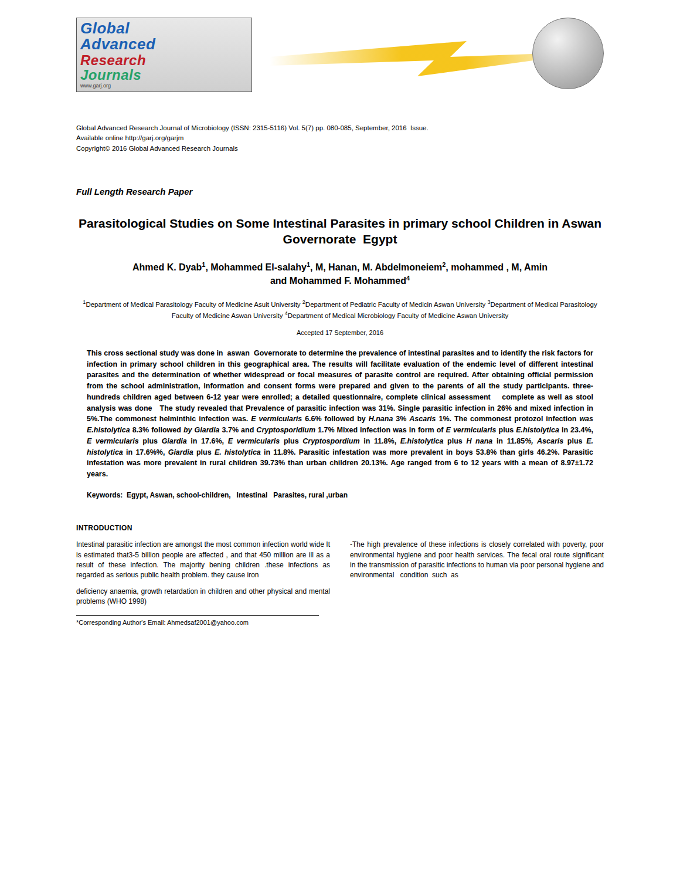Global
Advanced
Research
Journals
www.garj.org
Global Advanced Research Journal of Microbiology (ISSN: 2315-5116) Vol. 5(7) pp. 080-085, September, 2016 Issue.
Available online http://garj.org/garjm
Copyright© 2016 Global Advanced Research Journals
Full Length Research Paper
Parasitological Studies on Some Intestinal Parasites in primary school Children in Aswan Governorate Egypt
Ahmed K. Dyab1, Mohammed El-salahy1, M, Hanan, M. Abdelmoneiem2, mohammed , M, Amin
and Mohammed F. Mohammed4
1Department of Medical Parasitology Faculty of Medicine Asuit University 2Department of Pediatric Faculty of Medicin Aswan University 3Department of Medical Parasitology Faculty of Medicine Aswan University 4Department of Medical Microbiology Faculty of Medicine Aswan University
Accepted 17 September, 2016
This cross sectional study was done in aswan Governorate to determine the prevalence of intestinal parasites and to identify the risk factors for infection in primary school children in this geographical area. The results will facilitate evaluation of the endemic level of different intestinal parasites and the determination of whether widespread or focal measures of parasite control are required. After obtaining official permission from the school administration, information and consent forms were prepared and given to the parents of all the study participants. three-hundreds children aged between 6-12 year were enrolled; a detailed questionnaire, complete clinical assessment complete as well as stool analysis was done The study revealed that Prevalence of parasitic infection was 31%. Single parasitic infection in 26% and mixed infection in 5%.The commonest helminthic infection was. E vermicularis 6.6% followed by H.nana 3% Ascaris 1%. The commonest protozol infection was E.histolytica 8.3% followed by Giardia 3.7% and Cryptosporidium 1.7% Mixed infection was in form of E vermicularis plus E.histolytica in 23.4%, E vermicularis plus Giardia in 17.6%, E vermicularis plus Cryptospordium in 11.8%, E.histolytica plus H nana in 11.85%, Ascaris plus E. histolytica in 17.6%%, Giardia plus E. histolytica in 11.8%. Parasitic infestation was more prevalent in boys 53.8% than girls 46.2%. Parasitic infestation was more prevalent in rural children 39.73% than urban children 20.13%. Age ranged from 6 to 12 years with a mean of 8.97±1.72 years.
Keywords: Egypt, Aswan, school-children, Intestinal Parasites, rural ,urban
INTRODUCTION
Intestinal parasitic infection are amongst the most common infection world wide It is estimated that3-5 billion people are affected , and that 450 million are ill as a result of these infection. The majority bening children .these infections as regarded as serious public health problem. they cause iron
deficiency anaemia, growth retardation in children and other physical and mental problems (WHO 1998)
-The high prevalence of these infections is closely correlated with poverty, poor environmental hygiene and poor health services. The fecal oral route significant in the transmission of parasitic infections to human via poor personal hygiene and environmental condition such as
*Corresponding Author's Email: Ahmedsaf2001@yahoo.com